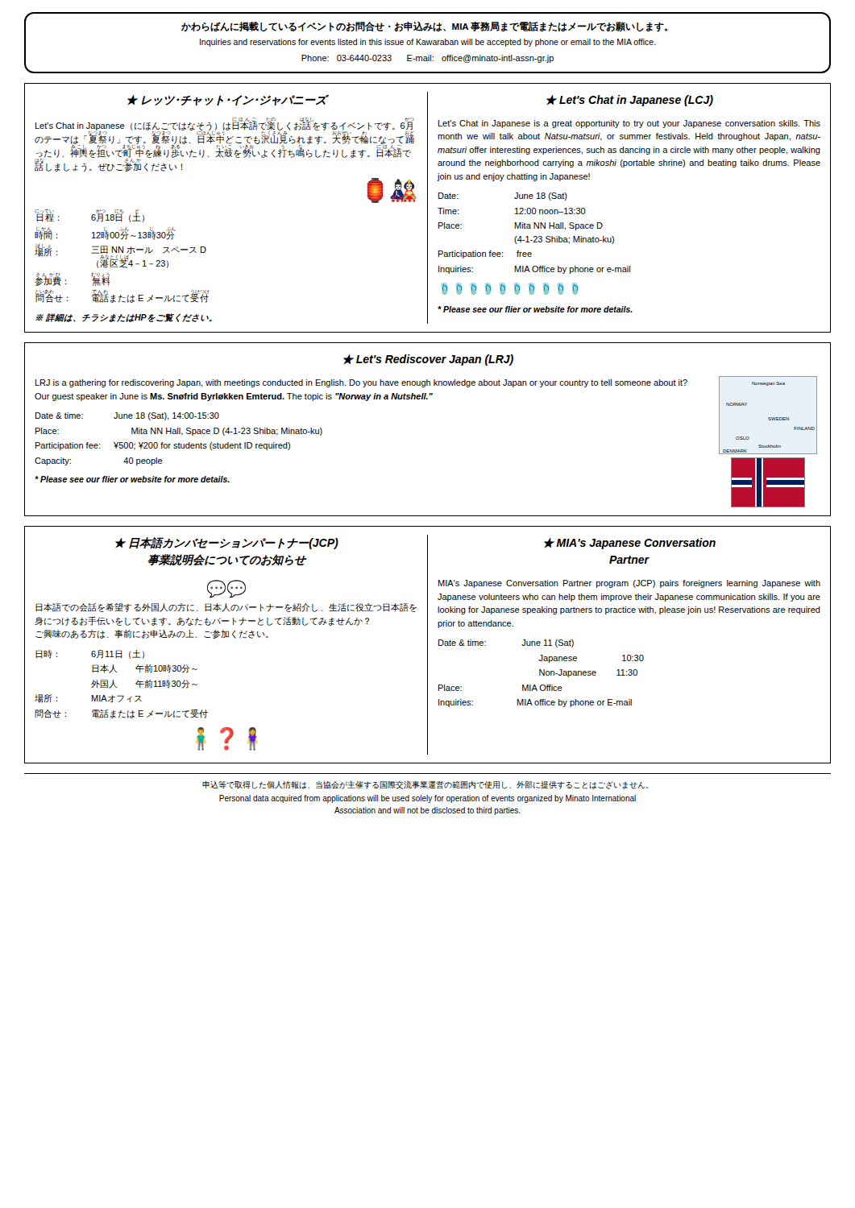かわらばんに掲載しているイベントのお問合せ・お申込みは、MIA 事務局まで電話またはメールでお願いします。
Inquiries and reservations for events listed in this issue of Kawaraban will be accepted by phone or email to the MIA office.
Phone: 03-6440-0233 E-mail: office@minato-intl-assn-gr.jp
★ レッツ･チャット･イン･ジャパニーズ
Let's Chat in Japanese（にほんごではなそう）は日本語で楽しくお話をするイベントです。6月のテーマは「夏祭り」です。夏祭りは、日本中どこでも沢山見られます。大勢で輪になって踊ったり、神輿を担いで町中を練り歩いたり、太鼓を勢いよく打ち鳴らしたりします。日本語で話しましょう。ぜひご参加ください！
🏮🎎
日程：6月18日（土）
時間：12時00分～13時30分
場所：三田 NN ホール　スペース D
（港区芝4－1－23）
参加費：無料
問合せ：電話または E メールにて受付
※ 詳細は、チラシまたはHPをご覧ください。
★ Let's Chat in Japanese (LCJ)
Let's Chat in Japanese is a great opportunity to try out your Japanese conversation skills. This month we will talk about Natsu-matsuri, or summer festivals. Held throughout Japan, natsu-matsuri offer interesting experiences, such as dancing in a circle with many other people, walking around the neighborhood carrying a mikoshi (portable shrine) and beating taiko drums. Please join us and enjoy chatting in Japanese!
Date: June 18 (Sat)
Time: 12:00 noon–13:30
Place: Mita NN Hall, Space D
(4-1-23 Shiba; Minato-ku)
Participation fee: free
Inquiries: MIA Office by phone or e-mail
🩴🩴🩴🩴🩴🩴🩴🩴🩴🩴
* Please see our flier or website for more details.
★ Let's Rediscover Japan (LRJ)
LRJ is a gathering for rediscovering Japan, with meetings conducted in English. Do you have enough knowledge about Japan or your country to tell someone about it?
Our guest speaker in June is Ms. Snøfrid Byrløkken Emterud. The topic is "Norway in a Nutshell."
Date & time: June 18 (Sat), 14:00‐15:30
Place: Mita NN Hall, Space D (4-1-23 Shiba; Minato-ku)
Participation fee: ¥500; ¥200 for students (student ID required)
Capacity: 40 people
* Please see our flier or website for more details.
Norwegian Sea NORWAY SWEDEN FINLAND OSLO Stockholm DENMARK
★ 日本語カンバセーションパートナー(JCP)
事業説明会についてのお知らせ
💬💬
日本語での会話を希望する外国人の方に、日本人のパートナーを紹介し、生活に役立つ日本語を身につけるお手伝いをしています。あなたもパートナーとして活動してみませんか？
ご興味のある方は、事前にお申込みの上、ご参加ください。
日時：6月11日（土）
日本人　　午前10時30分～
外国人　　午前11時30分～
場所：MIAオフィス
問合せ：電話または E メールにて受付
🧍‍♂️❓🧍‍♀️
★ MIA's Japanese Conversation
Partner
MIA's Japanese Conversation Partner program (JCP) pairs foreigners learning Japanese with Japanese volunteers who can help them improve their Japanese communication skills. If you are looking for Japanese speaking partners to practice with, please join us! Reservations are required prior to attendance.
Date & time: June 11 (Sat)
Japanese 10:30
Non-Japanese 11:30
Place: MIA Office
Inquiries: MIA office by phone or E-mail
申込等で取得した個人情報は、当協会が主催する国際交流事業運営の範囲内で使用し、外部に提供することはございません。
Personal data acquired from applications will be used solely for operation of events organized by Minato International
Association and will not be disclosed to third parties.